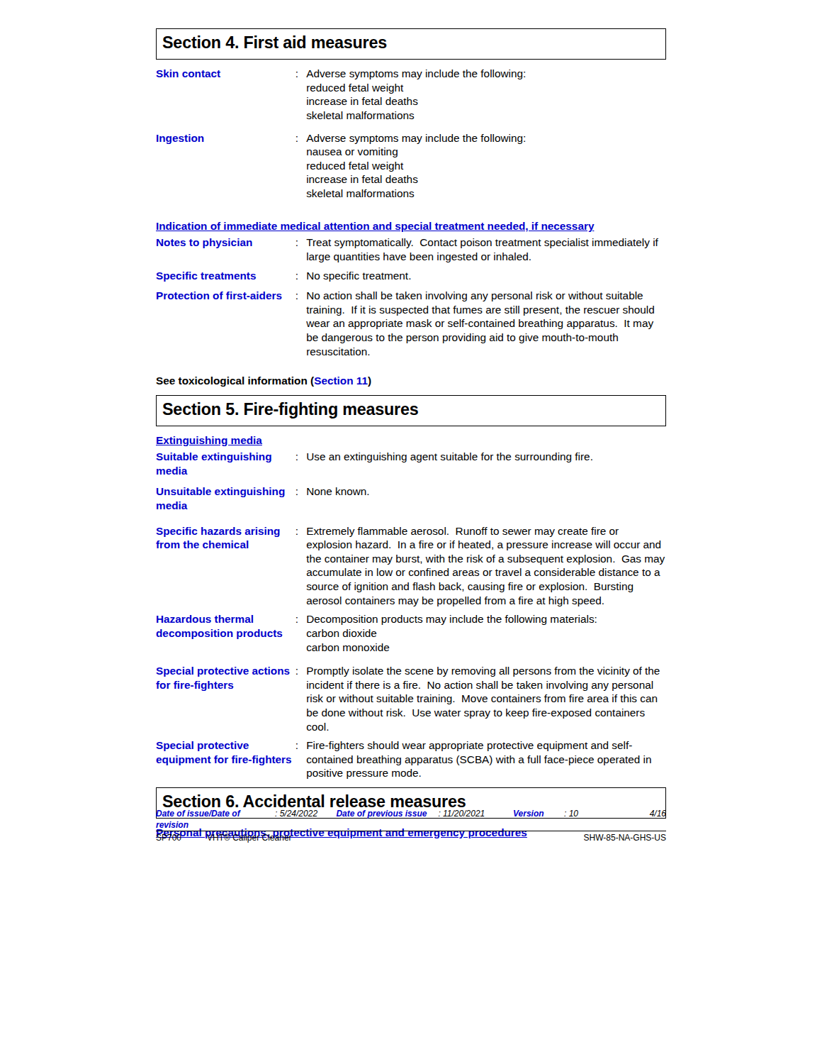Section 4. First aid measures
| Skin contact | : | Adverse symptoms may include the following: reduced fetal weight increase in fetal deaths skeletal malformations |
| Ingestion | : | Adverse symptoms may include the following: nausea or vomiting reduced fetal weight increase in fetal deaths skeletal malformations |
Indication of immediate medical attention and special treatment needed, if necessary
| Notes to physician | : | Treat symptomatically. Contact poison treatment specialist immediately if large quantities have been ingested or inhaled. |
| Specific treatments | : | No specific treatment. |
| Protection of first-aiders | : | No action shall be taken involving any personal risk or without suitable training. If it is suspected that fumes are still present, the rescuer should wear an appropriate mask or self-contained breathing apparatus. It may be dangerous to the person providing aid to give mouth-to-mouth resuscitation. |
See toxicological information (Section 11)
Section 5. Fire-fighting measures
Extinguishing media
| Suitable extinguishing media | : | Use an extinguishing agent suitable for the surrounding fire. |
| Unsuitable extinguishing media | : | None known. |
| Specific hazards arising from the chemical | : | Extremely flammable aerosol. Runoff to sewer may create fire or explosion hazard. In a fire or if heated, a pressure increase will occur and the container may burst, with the risk of a subsequent explosion. Gas may accumulate in low or confined areas or travel a considerable distance to a source of ignition and flash back, causing fire or explosion. Bursting aerosol containers may be propelled from a fire at high speed. |
| Hazardous thermal decomposition products | : | Decomposition products may include the following materials: carbon dioxide carbon monoxide |
| Special protective actions for fire-fighters | : | Promptly isolate the scene by removing all persons from the vicinity of the incident if there is a fire. No action shall be taken involving any personal risk or without suitable training. Move containers from fire area if this can be done without risk. Use water spray to keep fire-exposed containers cool. |
| Special protective equipment for fire-fighters | : | Fire-fighters should wear appropriate protective equipment and self-contained breathing apparatus (SCBA) with a full face-piece operated in positive pressure mode. |
Section 6. Accidental release measures
Personal precautions, protective equipment and emergency procedures
| Date of issue/Date of revision | : 5/24/2022 | Date of previous issue | : 11/20/2021 | Version | : 10 | 4/16 |
| SP700 | VHT® Caliper Cleaner | SHW-85-NA-GHS-US |